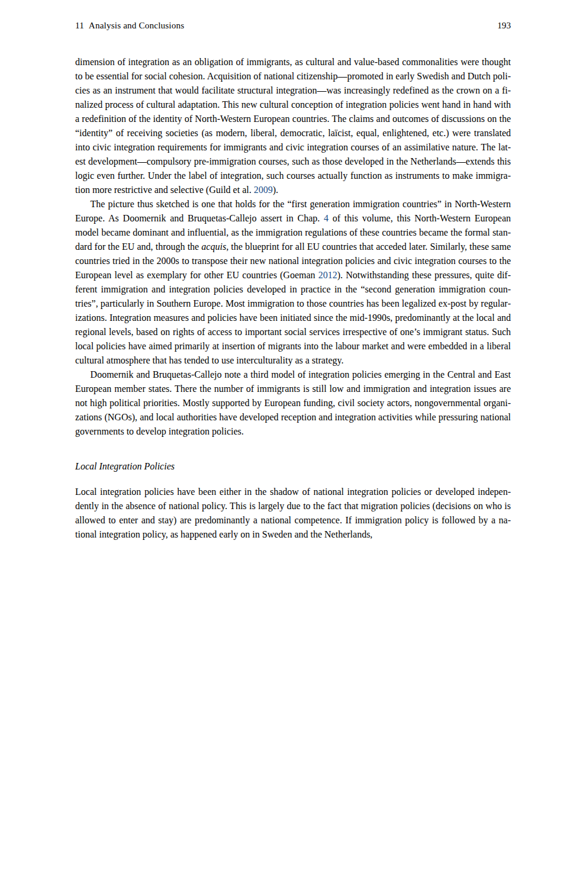11 Analysis and Conclusions 193
dimension of integration as an obligation of immigrants, as cultural and value-based commonalities were thought to be essential for social cohesion. Acquisition of national citizenship—promoted in early Swedish and Dutch policies as an instrument that would facilitate structural integration—was increasingly redefined as the crown on a finalized process of cultural adaptation. This new cultural conception of integration policies went hand in hand with a redefinition of the identity of North-Western European countries. The claims and outcomes of discussions on the “identity” of receiving societies (as modern, liberal, democratic, laïcist, equal, enlightened, etc.) were translated into civic integration requirements for immigrants and civic integration courses of an assimilative nature. The latest development—compulsory pre-immigration courses, such as those developed in the Netherlands—extends this logic even further. Under the label of integration, such courses actually function as instruments to make immigration more restrictive and selective (Guild et al. 2009).
The picture thus sketched is one that holds for the “first generation immigration countries” in North-Western Europe. As Doomernik and Bruquetas-Callejo assert in Chap. 4 of this volume, this North-Western European model became dominant and influential, as the immigration regulations of these countries became the formal standard for the EU and, through the acquis, the blueprint for all EU countries that acceded later. Similarly, these same countries tried in the 2000s to transpose their new national integration policies and civic integration courses to the European level as exemplary for other EU countries (Goeman 2012). Notwithstanding these pressures, quite different immigration and integration policies developed in practice in the “second generation immigration countries”, particularly in Southern Europe. Most immigration to those countries has been legalized ex-post by regularizations. Integration measures and policies have been initiated since the mid-1990s, predominantly at the local and regional levels, based on rights of access to important social services irrespective of one’s immigrant status. Such local policies have aimed primarily at insertion of migrants into the labour market and were embedded in a liberal cultural atmosphere that has tended to use interculturality as a strategy.
Doomernik and Bruquetas-Callejo note a third model of integration policies emerging in the Central and East European member states. There the number of immigrants is still low and immigration and integration issues are not high political priorities. Mostly supported by European funding, civil society actors, nongovernmental organizations (NGOs), and local authorities have developed reception and integration activities while pressuring national governments to develop integration policies.
Local Integration Policies
Local integration policies have been either in the shadow of national integration policies or developed independently in the absence of national policy. This is largely due to the fact that migration policies (decisions on who is allowed to enter and stay) are predominantly a national competence. If immigration policy is followed by a national integration policy, as happened early on in Sweden and the Netherlands,